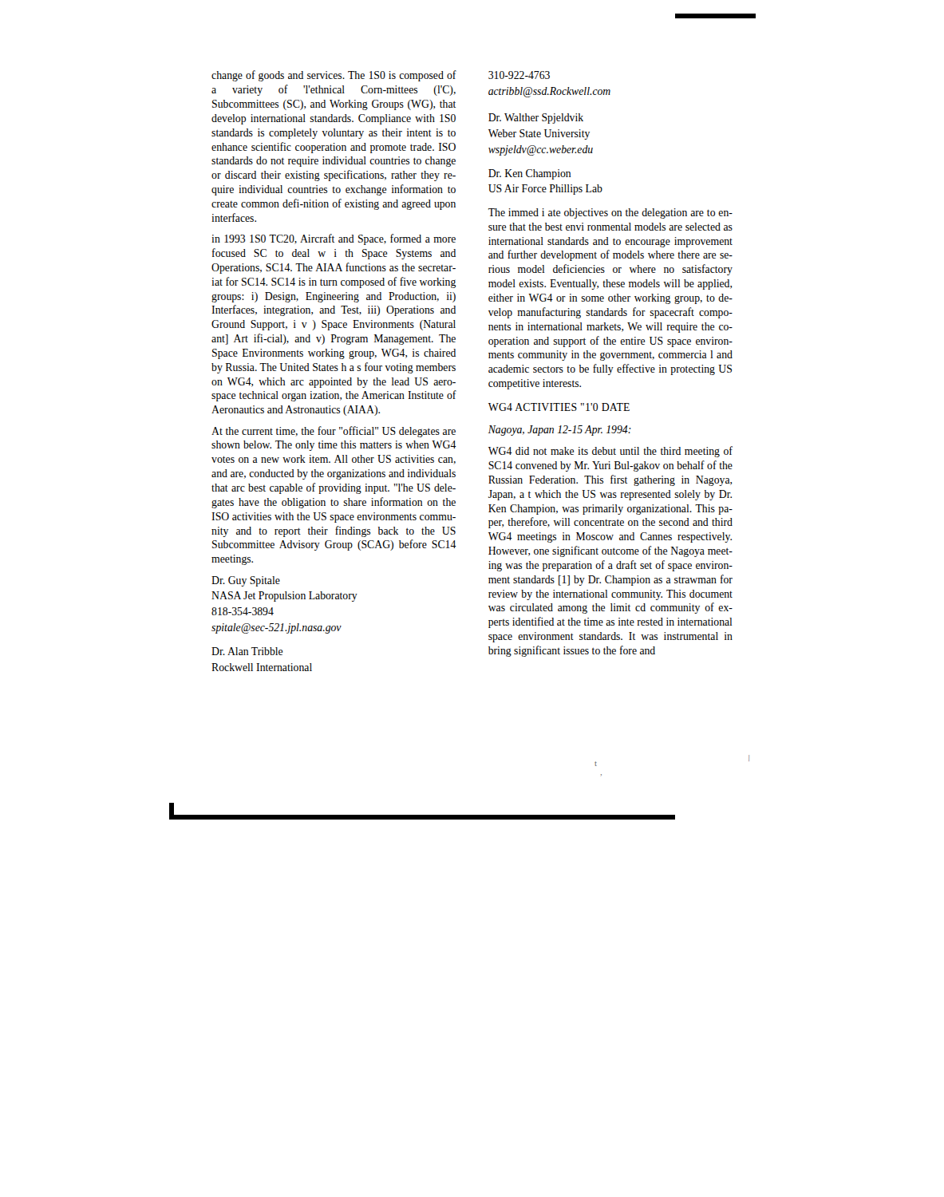change of goods and services. The 1S0 is composed of a variety of 'l'ethnical Corn-mittees (l'C), Subcommittees (SC), and Working Groups (WG), that develop international standards. Compliance with 1S0 standards is completely voluntary as their intent is to enhance scientific cooperation and promote trade. ISO standards do not require individual countries to change or discard their existing specifications, rather they require individual countries to exchange information to create common defi-nition of existing and agreed upon interfaces.
in 1993 1S0 TC20, Aircraft and Space, formed a more focused SC to deal w i th Space Systems and Operations, SC14. The AIAA functions as the secretariat for SC14. SC14 is in turn composed of five working groups: i) Design, Engineering and Production, ii) Interfaces, integration, and Test, iii) Operations and Ground Support, i v ) Space Environments (Natural ant] Art ifi-cial), and v) Program Management. The Space Environments working group, WG4, is chaired by Russia. The United States h a s four voting members on WG4, which arc appointed by the lead US aerospace technical organ ization, the American Institute of Aeronautics and Astronautics (AIAA).
At the current time, the four "official" US delegates are shown below. The only time this matters is when WG4 votes on a new work item. All other US activities can, and are, conducted by the organizations and individuals that arc best capable of providing input. "l'he US delegates have the obligation to share information on the ISO activities with the US space environments community and to report their findings back to the US Subcommittee Advisory Group (SCAG) before SC14 meetings.
Dr. Guy Spitale
NASA Jet Propulsion Laboratory
818-354-3894
spitale@sec-521.jpl.nasa.gov
Dr. Alan Tribble
Rockwell International
310-922-4763
actribbl@ssd.Rockwell.com
Dr. Walther Spjeldvik
Weber State University
wspjeldv@cc.weber.edu
Dr. Ken Champion
US Air Force Phillips Lab
The immed i ate objectives on the delegation are to ensure that the best envi ronmental models are selected as international standards and to encourage improvement and further development of models where there are serious model deficiencies or where no satisfactory model exists. Eventually, these models will be applied, either in WG4 or in some other working group, to develop manufacturing standards for spacecraft components in international markets, We will require the cooperation and support of the entire US space environments community in the government, commercia l and academic sectors to be fully effective in protecting US competitive interests.
WG4 ACTIVITIES "1'0 DATE
Nagoya, Japan 12-15 Apr. 1994:
WG4 did not make its debut until the third meeting of SC14 convened by Mr. Yuri Bul-gakov on behalf of the Russian Federation. This first gathering in Nagoya, Japan, a t which the US was represented solely by Dr. Ken Champion, was primarily organizational. This paper, therefore, will concentrate on the second and third WG4 meetings in Moscow and Cannes respectively. However, one significant outcome of the Nagoya meeting was the preparation of a draft set of space environment standards [1] by Dr. Champion as a strawman for review by the international community. This document was circulated among the limit cd community of experts identified at the time as inte rested in international space environment standards. It was instrumental in bring significant issues to the fore and
/
,
t